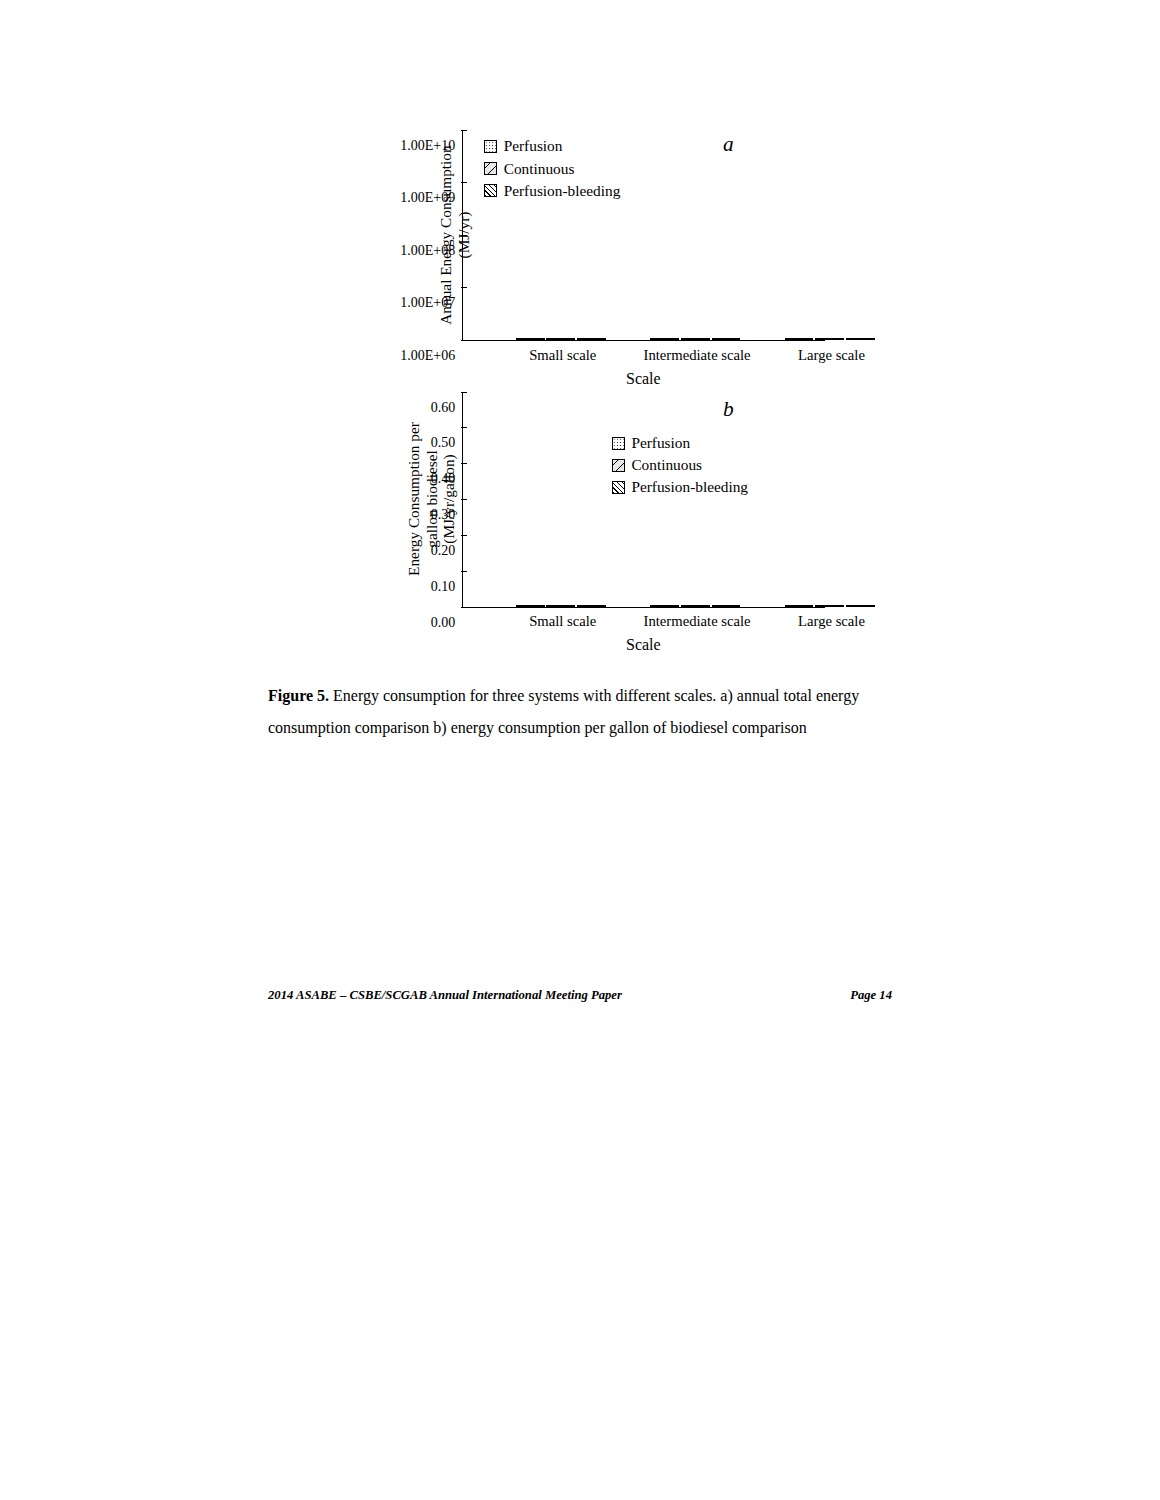Annual Energy Consumption(MJ/yr)
1.00E+06
1.00E+07
1.00E+08
1.00E+09
1.00E+10
Perfusion
Continuous
Perfusion-bleeding
a
Small scale
Intermediate scale
Large scale
Scale
Energy Consumption pergallon biodiesel(MJ/yr/gallon)
0.00
0.10
0.20
0.30
0.40
0.50
0.60
Perfusion
Continuous
Perfusion-bleeding
b
Small scale
Intermediate scale
Large scale
Scale
Figure 5. Energy consumption for three systems with different scales. a) annual total energy consumption comparison b) energy consumption per gallon of biodiesel comparison
2014 ASABE – CSBE/SCGAB Annual International Meeting Paper
Page 14